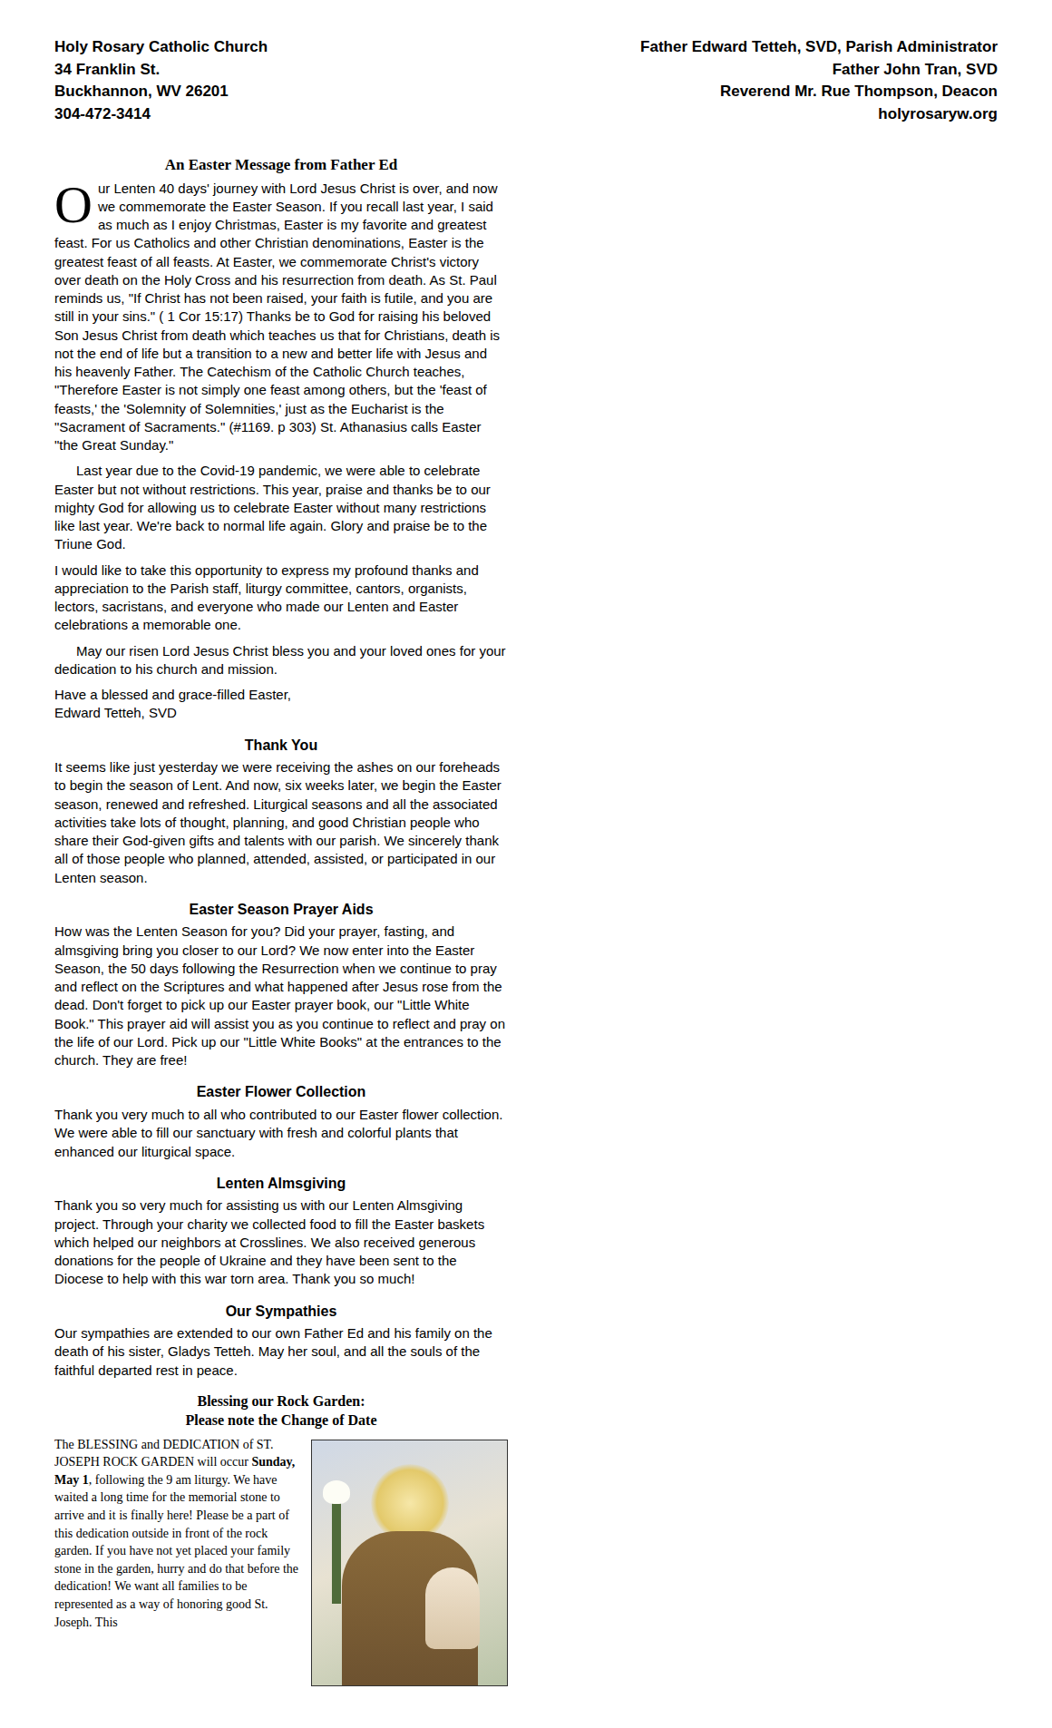Holy Rosary Catholic Church
34 Franklin St.
Buckhannon, WV 26201
304-472-3414
Father Edward Tetteh, SVD, Parish Administrator
Father John Tran, SVD
Reverend Mr. Rue Thompson, Deacon
holyrosaryw.org
An Easter Message from Father Ed
Our Lenten 40 days' journey with Lord Jesus Christ is over, and now we commemorate the Easter Season. If you recall last year, I said as much as I enjoy Christmas, Easter is my favorite and greatest feast. For us Catholics and other Christian denominations, Easter is the greatest feast of all feasts. At Easter, we commemorate Christ's victory over death on the Holy Cross and his resurrection from death. As St. Paul reminds us, "If Christ has not been raised, your faith is futile, and you are still in your sins." ( 1 Cor 15:17) Thanks be to God for raising his beloved Son Jesus Christ from death which teaches us that for Christians, death is not the end of life but a transition to a new and better life with Jesus and his heavenly Father. The Catechism of the Catholic Church teaches, "Therefore Easter is not simply one feast among others, but the 'feast of feasts,' the 'Solemnity of Solemnities,' just as the Eucharist is the "Sacrament of Sacraments." (#1169. p 303) St. Athanasius calls Easter "the Great Sunday."
Last year due to the Covid-19 pandemic, we were able to celebrate Easter but not without restrictions. This year, praise and thanks be to our mighty God for allowing us to celebrate Easter without many restrictions like last year. We're back to normal life again. Glory and praise be to the Triune God.
I would like to take this opportunity to express my profound thanks and appreciation to the Parish staff, liturgy committee, cantors, organists, lectors, sacristans, and everyone who made our Lenten and Easter celebrations a memorable one.
May our risen Lord Jesus Christ bless you and your loved ones for your dedication to his church and mission.
Have a blessed and grace-filled Easter,
Edward Tetteh, SVD
Thank You
It seems like just yesterday we were receiving the ashes on our foreheads to begin the season of Lent. And now, six weeks later, we begin the Easter season, renewed and refreshed. Liturgical seasons and all the associated activities take lots of thought, planning, and good Christian people who share their God-given gifts and talents with our parish. We sincerely thank all of those people who planned, attended, assisted, or participated in our Lenten season.
Easter Season Prayer Aids
How was the Lenten Season for you? Did your prayer, fasting, and almsgiving bring you closer to our Lord? We now enter into the Easter Season, the 50 days following the Resurrection when we continue to pray and reflect on the Scriptures and what happened after Jesus rose from the dead. Don't forget to pick up our Easter prayer book, our "Little White Book." This prayer aid will assist you as you continue to reflect and pray on the life of our Lord. Pick up our "Little White Books" at the entrances to the church. They are free!
Easter Flower Collection
Thank you very much to all who contributed to our Easter flower collection. We were able to fill our sanctuary with fresh and colorful plants that enhanced our liturgical space.
Lenten Almsgiving
Thank you so very much for assisting us with our Lenten Almsgiving project. Through your charity we collected food to fill the Easter baskets which helped our neighbors at Crosslines. We also received generous donations for the people of Ukraine and they have been sent to the Diocese to help with this war torn area. Thank you so much!
Our Sympathies
Our sympathies are extended to our own Father Ed and his family on the death of his sister, Gladys Tetteh. May her soul, and all the souls of the faithful departed rest in peace.
Blessing our Rock Garden:
Please note the Change of Date
The BLESSING and DEDICATION of ST. JOSEPH ROCK GARDEN will occur Sunday, May 1, following the 9 am liturgy. We have waited a long time for the memorial stone to arrive and it is finally here! Please be a part of this dedication outside in front of the rock garden. If you have not yet placed your family stone in the garden, hurry and do that before the dedication! We want all families to be represented as a way of honoring good St. Joseph. This